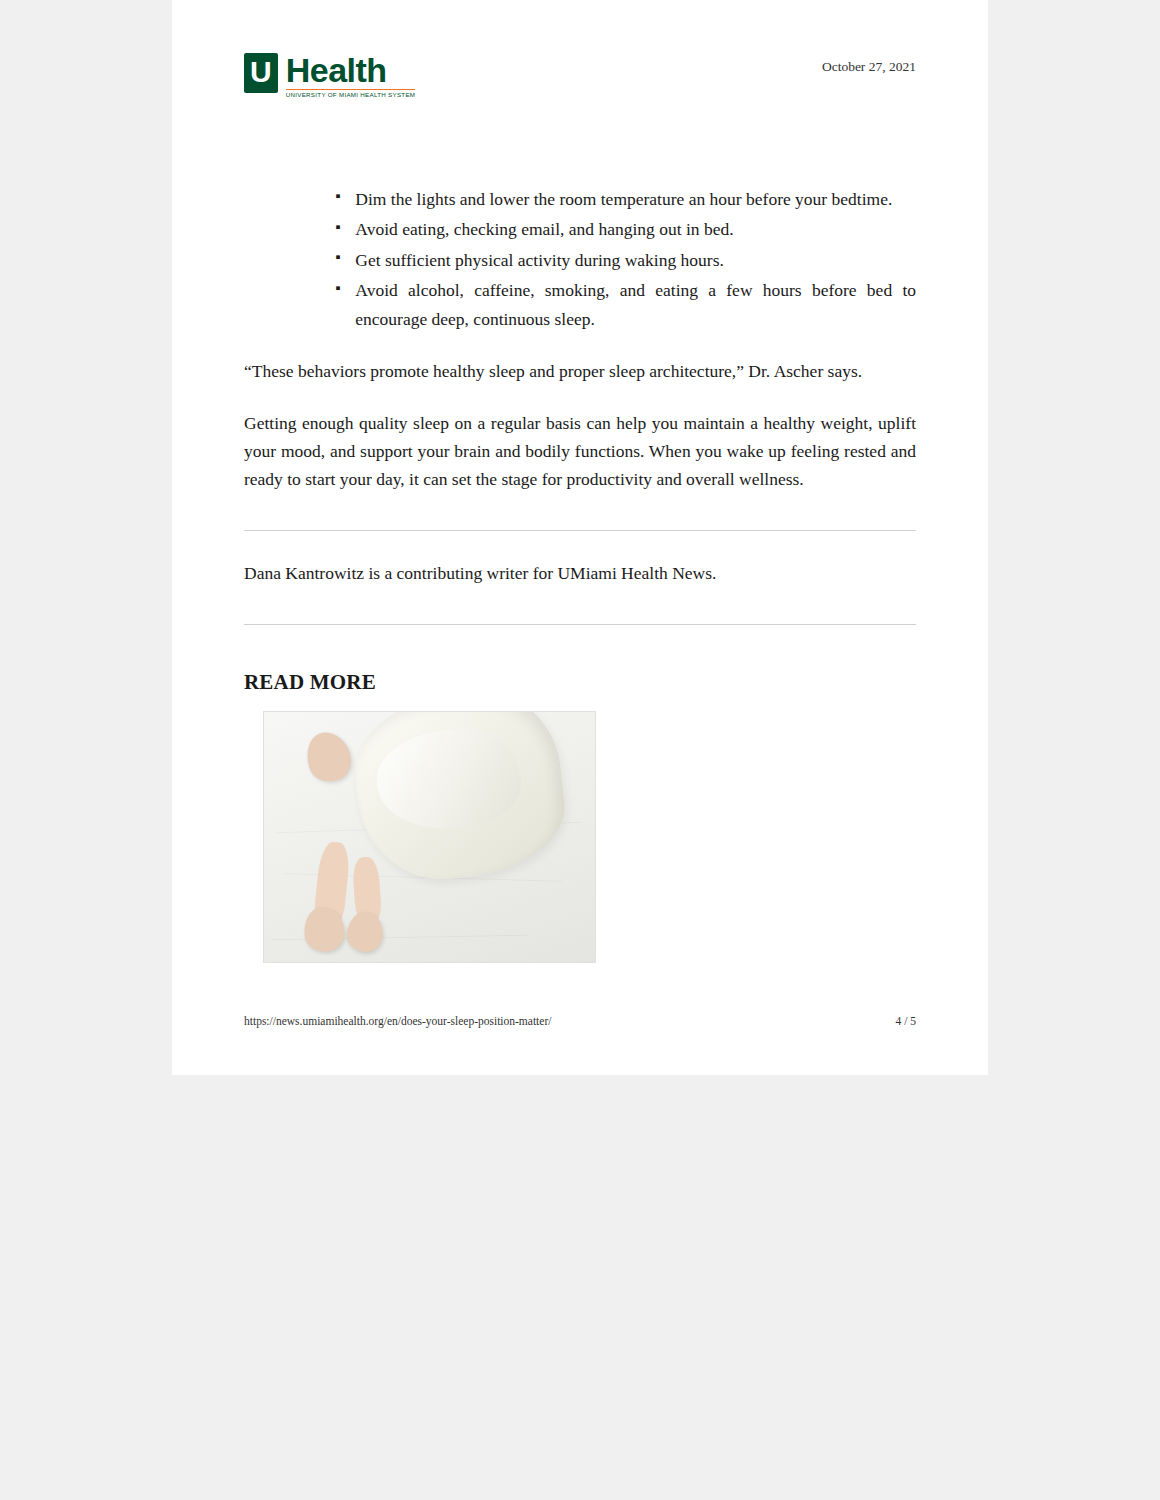U
Health UNIVERSITY OF MIAMI HEALTH SYSTEM
October 27, 2021
Dim the lights and lower the room temperature an hour before your bedtime.
Avoid eating, checking email, and hanging out in bed.
Get sufficient physical activity during waking hours.
Avoid alcohol, caffeine, smoking, and eating a few hours before bed to encourage deep, continuous sleep.
“These behaviors promote healthy sleep and proper sleep architecture,” Dr. Ascher says.
Getting enough quality sleep on a regular basis can help you maintain a healthy weight, uplift your mood, and support your brain and bodily functions. When you wake up feeling rested and ready to start your day, it can set the stage for productivity and overall wellness.
Dana Kantrowitz is a contributing writer for UMiami Health News.
READ MORE
https://news.umiamihealth.org/en/does-your-sleep-position-matter/ 4 / 5